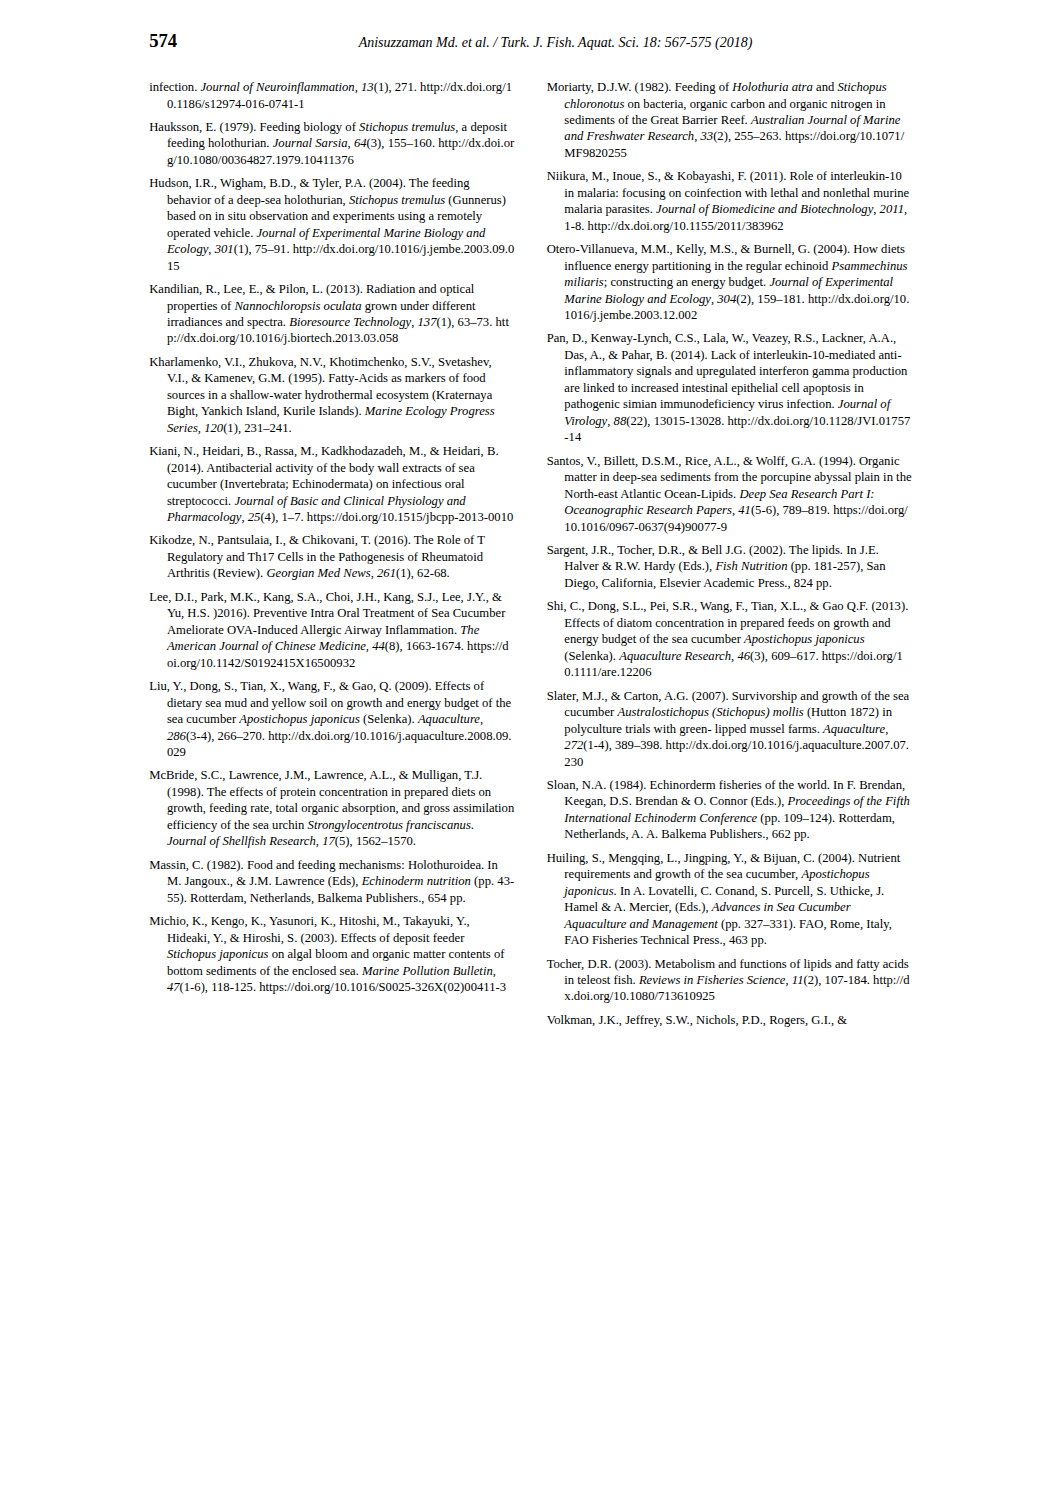574 Anisuzzaman Md. et al. / Turk. J. Fish. Aquat. Sci. 18: 567-575 (2018)
infection. Journal of Neuroinflammation, 13(1), 271. http://dx.doi.org/10.1186/s12974-016-0741-1
Hauksson, E. (1979). Feeding biology of Stichopus tremulus, a deposit feeding holothurian. Journal Sarsia, 64(3), 155–160. http://dx.doi.org/10.1080/00364827.1979.10411376
Hudson, I.R., Wigham, B.D., & Tyler, P.A. (2004). The feeding behavior of a deep-sea holothurian, Stichopus tremulus (Gunnerus) based on in situ observation and experiments using a remotely operated vehicle. Journal of Experimental Marine Biology and Ecology, 301(1), 75–91. http://dx.doi.org/10.1016/j.jembe.2003.09.015
Kandilian, R., Lee, E., & Pilon, L. (2013). Radiation and optical properties of Nannochloropsis oculata grown under different irradiances and spectra. Bioresource Technology, 137(1), 63–73. http://dx.doi.org/10.1016/j.biortech.2013.03.058
Kharlamenko, V.I., Zhukova, N.V., Khotimchenko, S.V., Svetashev, V.I., & Kamenev, G.M. (1995). Fatty-Acids as markers of food sources in a shallow-water hydrothermal ecosystem (Kraternaya Bight, Yankich Island, Kurile Islands). Marine Ecology Progress Series, 120(1), 231–241.
Kiani, N., Heidari, B., Rassa, M., Kadkhodazadeh, M., & Heidari, B. (2014). Antibacterial activity of the body wall extracts of sea cucumber (Invertebrata; Echinodermata) on infectious oral streptococci. Journal of Basic and Clinical Physiology and Pharmacology, 25(4), 1–7. https://doi.org/10.1515/jbcpp-2013-0010
Kikodze, N., Pantsulaia, I., & Chikovani, T. (2016). The Role of T Regulatory and Th17 Cells in the Pathogenesis of Rheumatoid Arthritis (Review). Georgian Med News, 261(1), 62-68.
Lee, D.I., Park, M.K., Kang, S.A., Choi, J.H., Kang, S.J., Lee, J.Y., & Yu, H.S. )2016). Preventive Intra Oral Treatment of Sea Cucumber Ameliorate OVA-Induced Allergic Airway Inflammation. The American Journal of Chinese Medicine, 44(8), 1663-1674. https://doi.org/10.1142/S0192415X16500932
Liu, Y., Dong, S., Tian, X., Wang, F., & Gao, Q. (2009). Effects of dietary sea mud and yellow soil on growth and energy budget of the sea cucumber Apostichopus japonicus (Selenka). Aquaculture, 286(3-4), 266–270. http://dx.doi.org/10.1016/j.aquaculture.2008.09.029
McBride, S.C., Lawrence, J.M., Lawrence, A.L., & Mulligan, T.J. (1998). The effects of protein concentration in prepared diets on growth, feeding rate, total organic absorption, and gross assimilation efficiency of the sea urchin Strongylocentrotus franciscanus. Journal of Shellfish Research, 17(5), 1562–1570.
Massin, C. (1982). Food and feeding mechanisms: Holothuroidea. In M. Jangoux., & J.M. Lawrence (Eds), Echinoderm nutrition (pp. 43-55). Rotterdam, Netherlands, Balkema Publishers., 654 pp.
Michio, K., Kengo, K., Yasunori, K., Hitoshi, M., Takayuki, Y., Hideaki, Y., & Hiroshi, S. (2003). Effects of deposit feeder Stichopus japonicus on algal bloom and organic matter contents of bottom sediments of the enclosed sea. Marine Pollution Bulletin, 47(1-6), 118-125. https://doi.org/10.1016/S0025-326X(02)00411-3
Moriarty, D.J.W. (1982). Feeding of Holothuria atra and Stichopus chloronotus on bacteria, organic carbon and organic nitrogen in sediments of the Great Barrier Reef. Australian Journal of Marine and Freshwater Research, 33(2), 255–263. https://doi.org/10.1071/MF9820255
Niikura, M., Inoue, S., & Kobayashi, F. (2011). Role of interleukin-10 in malaria: focusing on coinfection with lethal and nonlethal murine malaria parasites. Journal of Biomedicine and Biotechnology, 2011, 1-8. http://dx.doi.org/10.1155/2011/383962
Otero-Villanueva, M.M., Kelly, M.S., & Burnell, G. (2004). How diets influence energy partitioning in the regular echinoid Psammechinus miliaris; constructing an energy budget. Journal of Experimental Marine Biology and Ecology, 304(2), 159–181. http://dx.doi.org/10.1016/j.jembe.2003.12.002
Pan, D., Kenway-Lynch, C.S., Lala, W., Veazey, R.S., Lackner, A.A., Das, A., & Pahar, B. (2014). Lack of interleukin-10-mediated anti-inflammatory signals and upregulated interferon gamma production are linked to increased intestinal epithelial cell apoptosis in pathogenic simian immunodeficiency virus infection. Journal of Virology, 88(22), 13015-13028. http://dx.doi.org/10.1128/JVI.01757-14
Santos, V., Billett, D.S.M., Rice, A.L., & Wolff, G.A. (1994). Organic matter in deep-sea sediments from the porcupine abyssal plain in the North-east Atlantic Ocean-Lipids. Deep Sea Research Part I: Oceanographic Research Papers, 41(5-6), 789–819. https://doi.org/10.1016/0967-0637(94)90077-9
Sargent, J.R., Tocher, D.R., & Bell J.G. (2002). The lipids. In J.E. Halver & R.W. Hardy (Eds.), Fish Nutrition (pp. 181-257), San Diego, California, Elsevier Academic Press., 824 pp.
Shi, C., Dong, S.L., Pei, S.R., Wang, F., Tian, X.L., & Gao Q.F. (2013). Effects of diatom concentration in prepared feeds on growth and energy budget of the sea cucumber Apostichopus japonicus (Selenka). Aquaculture Research, 46(3), 609–617. https://doi.org/10.1111/are.12206
Slater, M.J., & Carton, A.G. (2007). Survivorship and growth of the sea cucumber Australostichopus (Stichopus) mollis (Hutton 1872) in polyculture trials with green- lipped mussel farms. Aquaculture, 272(1-4), 389–398. http://dx.doi.org/10.1016/j.aquaculture.2007.07.230
Sloan, N.A. (1984). Echinorderm fisheries of the world. In F. Brendan, Keegan, D.S. Brendan & O. Connor (Eds.), Proceedings of the Fifth International Echinoderm Conference (pp. 109–124). Rotterdam, Netherlands, A. A. Balkema Publishers., 662 pp.
Huiling, S., Mengqing, L., Jingping, Y., & Bijuan, C. (2004). Nutrient requirements and growth of the sea cucumber, Apostichopus japonicus. In A. Lovatelli, C. Conand, S. Purcell, S. Uthicke, J. Hamel & A. Mercier, (Eds.), Advances in Sea Cucumber Aquaculture and Management (pp. 327–331). FAO, Rome, Italy, FAO Fisheries Technical Press., 463 pp.
Tocher, D.R. (2003). Metabolism and functions of lipids and fatty acids in teleost fish. Reviews in Fisheries Science, 11(2), 107-184. http://dx.doi.org/10.1080/713610925
Volkman, J.K., Jeffrey, S.W., Nichols, P.D., Rogers, G.I., &